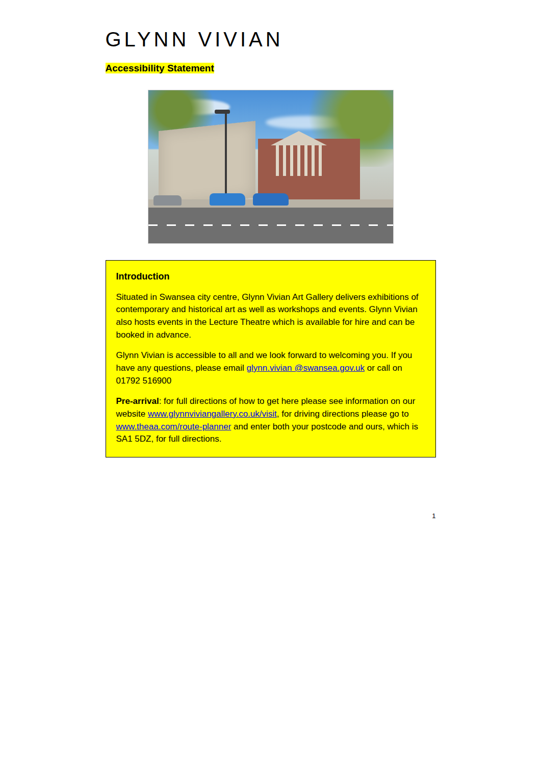GLYNN VIVIAN
Accessibility Statement
Introduction
Situated in Swansea city centre, Glynn Vivian Art Gallery delivers exhibitions of contemporary and historical art as well as workshops and events. Glynn Vivian also hosts events in the Lecture Theatre which is available for hire and can be booked in advance.
Glynn Vivian is accessible to all and we look forward to welcoming you. If you have any questions, please email glynn.vivian @swansea.gov.uk or call on 01792 516900
Pre-arrival: for full directions of how to get here please see information on our website www.glynnviviangallery.co.uk/visit, for driving directions please go to www.theaa.com/route-planner and enter both your postcode and ours, which is SA1 5DZ, for full directions.
1